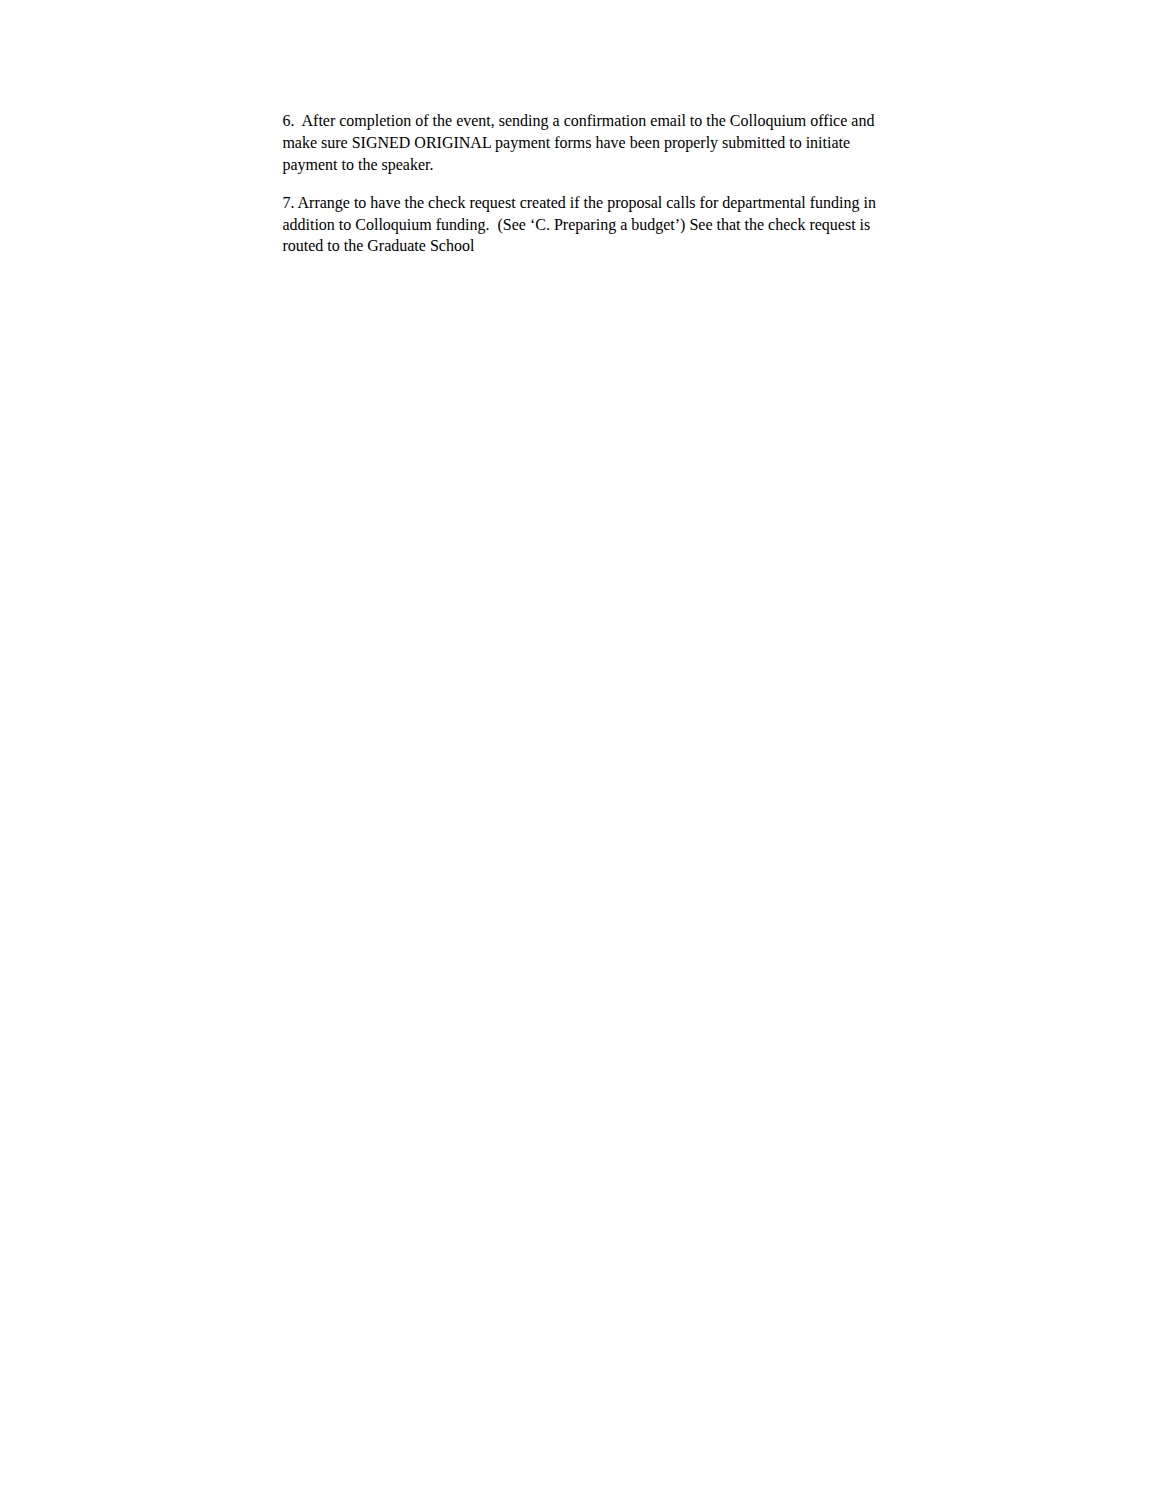6. After completion of the event, sending a confirmation email to the Colloquium office and make sure SIGNED ORIGINAL payment forms have been properly submitted to initiate payment to the speaker.
7. Arrange to have the check request created if the proposal calls for departmental funding in addition to Colloquium funding. (See ‘C. Preparing a budget’) See that the check request is routed to the Graduate School